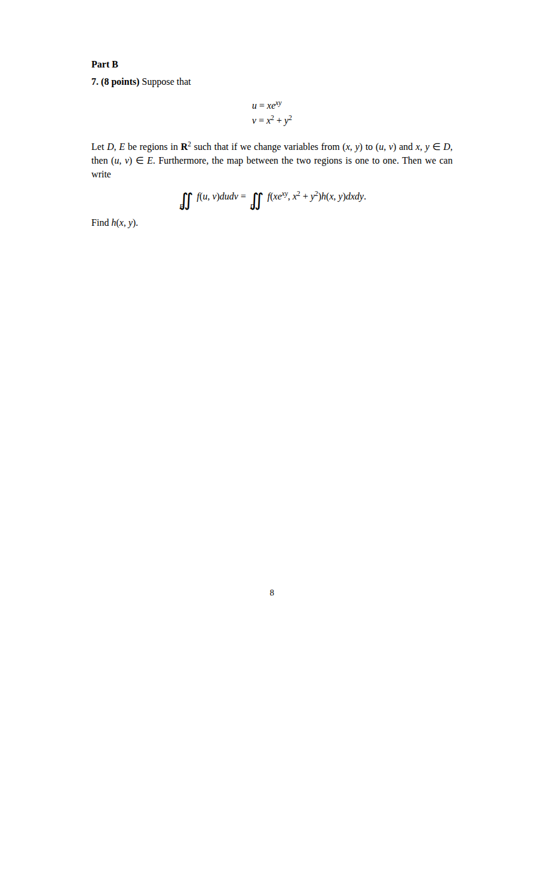Part B
7. (8 points) Suppose that
u = xexy
v = x2 + y2
Let D, E be regions in R2 such that if we change variables from (x, y) to (u, v) and x, y ∈ D, then (u, v) ∈ E. Furthermore, the map between the two regions is one to one. Then we can write
∬E f(u, v)dudv = ∬D f(xexy, x2 + y2)h(x, y)dxdy.
Find h(x, y).
8